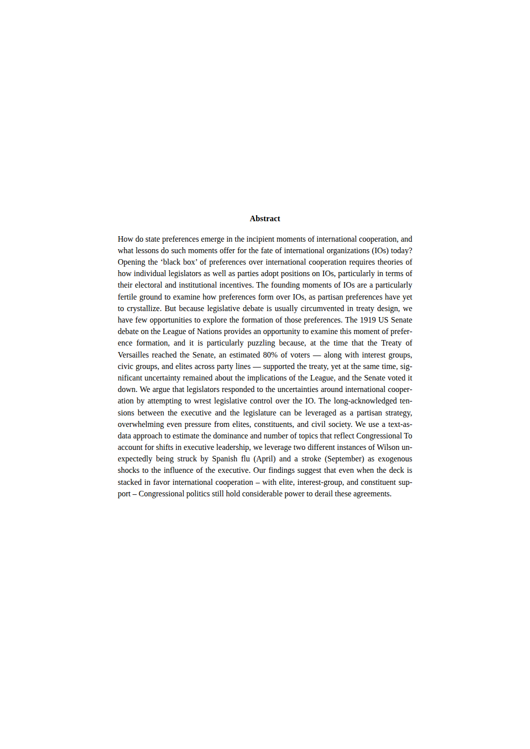Abstract
How do state preferences emerge in the incipient moments of international cooperation, and what lessons do such moments offer for the fate of international organizations (IOs) today? Opening the ‘black box’ of preferences over international cooperation requires theories of how individual legislators as well as parties adopt positions on IOs, particularly in terms of their electoral and institutional incentives. The founding moments of IOs are a particularly fertile ground to examine how preferences form over IOs, as partisan preferences have yet to crystallize. But because legislative debate is usually circumvented in treaty design, we have few opportunities to explore the formation of those preferences. The 1919 US Senate debate on the League of Nations provides an opportunity to examine this moment of preference formation, and it is particularly puzzling because, at the time that the Treaty of Versailles reached the Senate, an estimated 80% of voters — along with interest groups, civic groups, and elites across party lines — supported the treaty, yet at the same time, significant uncertainty remained about the implications of the League, and the Senate voted it down. We argue that legislators responded to the uncertainties around international cooperation by attempting to wrest legislative control over the IO. The long-acknowledged tensions between the executive and the legislature can be leveraged as a partisan strategy, overwhelming even pressure from elites, constituents, and civil society. We use a text-as-data approach to estimate the dominance and number of topics that reflect Congressional To account for shifts in executive leadership, we leverage two different instances of Wilson unexpectedly being struck by Spanish flu (April) and a stroke (September) as exogenous shocks to the influence of the executive. Our findings suggest that even when the deck is stacked in favor international cooperation – with elite, interest-group, and constituent support – Congressional politics still hold considerable power to derail these agreements.